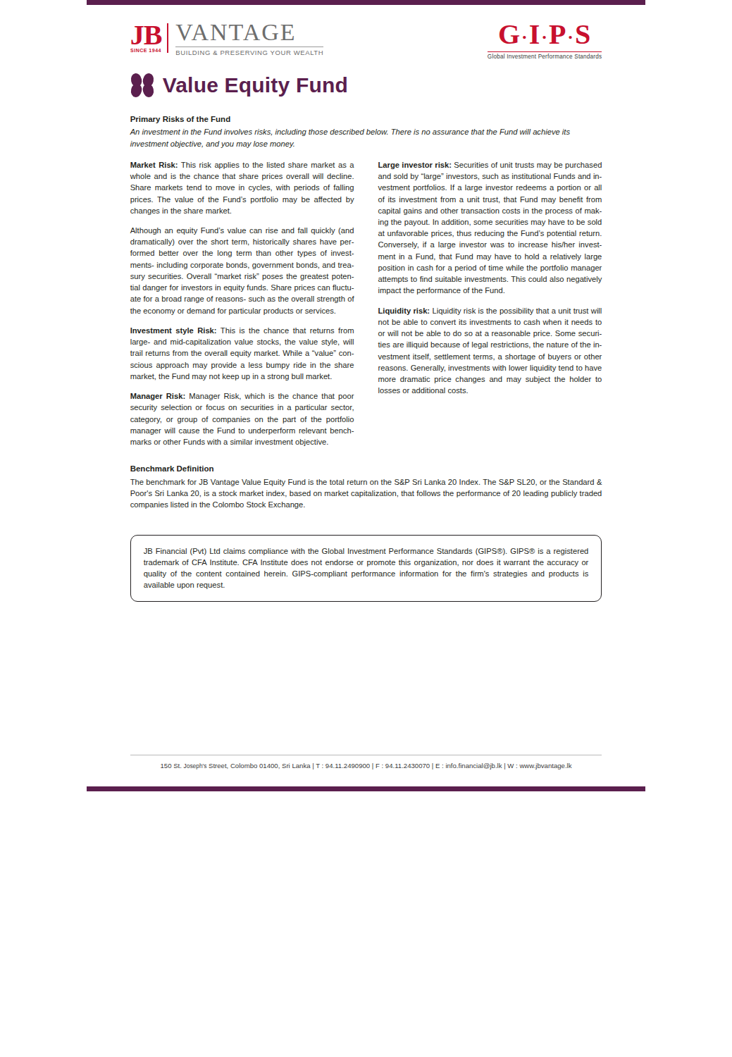JB SINCE 1944
VANTAGE BUILDING & PRESERVING YOUR WEALTH
G·I·P·S
Global Investment Performance Standards
Value Equity Fund
Primary Risks of the Fund
An investment in the Fund involves risks, including those described below. There is no assurance that the Fund will achieve its investment objective, and you may lose money.
Market Risk: This risk applies to the listed share market as a whole and is the chance that share prices overall will decline. Share markets tend to move in cycles, with periods of falling prices. The value of the Fund’s portfolio may be affected by changes in the share market.
Although an equity Fund’s value can rise and fall quickly (and dramatically) over the short term, historically shares have performed better over the long term than other types of investments- including corporate bonds, government bonds, and treasury securities. Overall “market risk” poses the greatest potential danger for investors in equity funds. Share prices can fluctuate for a broad range of reasons- such as the overall strength of the economy or demand for particular products or services.
Investment style Risk: This is the chance that returns from large- and mid-capitalization value stocks, the value style, will trail returns from the overall equity market. While a “value” conscious approach may provide a less bumpy ride in the share market, the Fund may not keep up in a strong bull market.
Manager Risk: Manager Risk, which is the chance that poor security selection or focus on securities in a particular sector, category, or group of companies on the part of the portfolio manager will cause the Fund to underperform relevant benchmarks or other Funds with a similar investment objective.
Large investor risk: Securities of unit trusts may be purchased and sold by “large” investors, such as institutional Funds and investment portfolios. If a large investor redeems a portion or all of its investment from a unit trust, that Fund may benefit from capital gains and other transaction costs in the process of making the payout. In addition, some securities may have to be sold at unfavorable prices, thus reducing the Fund’s potential return. Conversely, if a large investor was to increase his/her investment in a Fund, that Fund may have to hold a relatively large position in cash for a period of time while the portfolio manager attempts to find suitable investments. This could also negatively impact the performance of the Fund.
Liquidity risk: Liquidity risk is the possibility that a unit trust will not be able to convert its investments to cash when it needs to or will not be able to do so at a reasonable price. Some securities are illiquid because of legal restrictions, the nature of the investment itself, settlement terms, a shortage of buyers or other reasons. Generally, investments with lower liquidity tend to have more dramatic price changes and may subject the holder to losses or additional costs.
Benchmark Definition
The benchmark for JB Vantage Value Equity Fund is the total return on the S&P Sri Lanka 20 Index. The S&P SL20, or the Standard & Poor's Sri Lanka 20, is a stock market index, based on market capitalization, that follows the performance of 20 leading publicly traded companies listed in the Colombo Stock Exchange.
JB Financial (Pvt) Ltd claims compliance with the Global Investment Performance Standards (GIPS®). GIPS® is a registered trademark of CFA Institute. CFA Institute does not endorse or promote this organization, nor does it warrant the accuracy or quality of the content contained herein. GIPS-compliant performance information for the firm's strategies and products is available upon request.
150 St. Joseph's Street, Colombo 01400, Sri Lanka | T : 94.11.2490900 | F : 94.11.2430070 | E : info.financial@jb.lk | W : www.jbvantage.lk